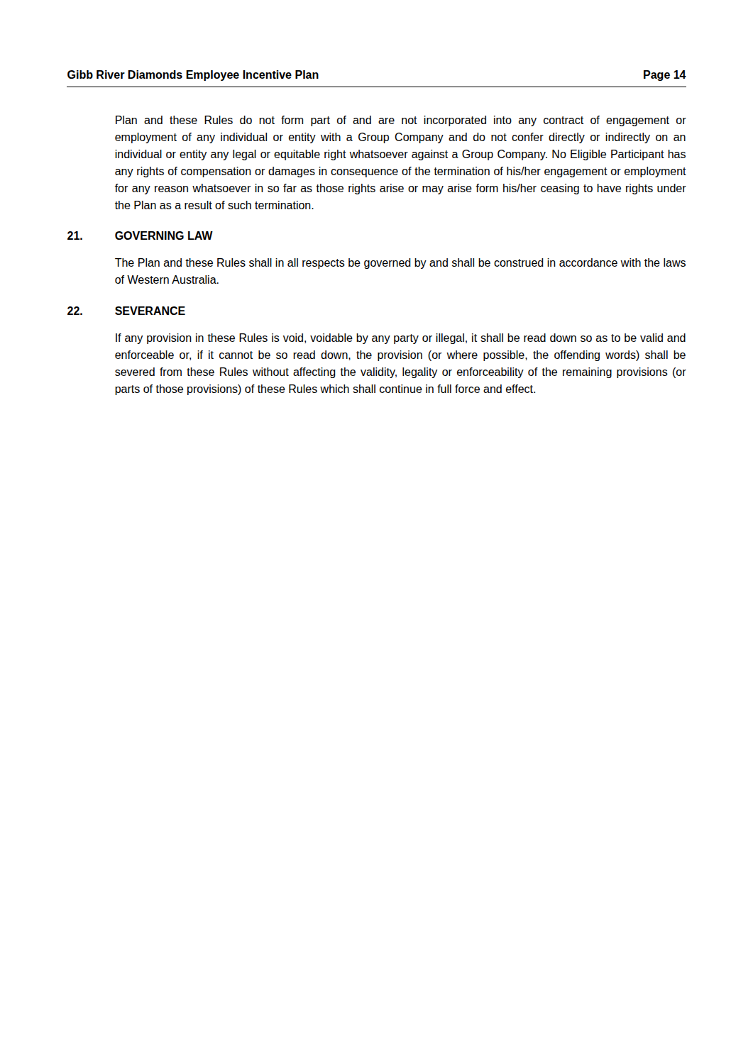Gibb River Diamonds Employee Incentive Plan Page 14
Plan and these Rules do not form part of and are not incorporated into any contract of engagement or employment of any individual or entity with a Group Company and do not confer directly or indirectly on an individual or entity any legal or equitable right whatsoever against a Group Company. No Eligible Participant has any rights of compensation or damages in consequence of the termination of his/her engagement or employment for any reason whatsoever in so far as those rights arise or may arise form his/her ceasing to have rights under the Plan as a result of such termination.
21. Governing Law
The Plan and these Rules shall in all respects be governed by and shall be construed in accordance with the laws of Western Australia.
22. Severance
If any provision in these Rules is void, voidable by any party or illegal, it shall be read down so as to be valid and enforceable or, if it cannot be so read down, the provision (or where possible, the offending words) shall be severed from these Rules without affecting the validity, legality or enforceability of the remaining provisions (or parts of those provisions) of these Rules which shall continue in full force and effect.